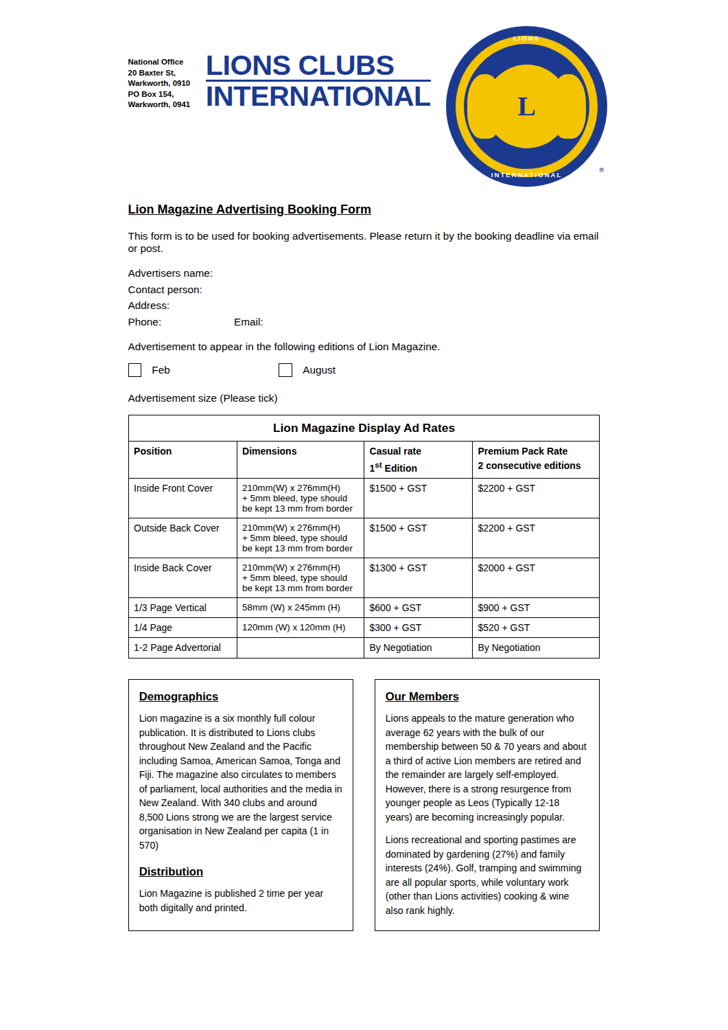National Office
20 Baxter St,
Warkworth, 0910
PO Box 154,
Warkworth, 0941
LIONS CLUBS
INTERNATIONAL
LIONS
L
INTERNATIONAL
®
Lion Magazine Advertising Booking Form
This form is to be used for booking advertisements. Please return it by the booking deadline via email or post.
Advertisers name:
Contact person:
Address:
Phone: Email:
Advertisement to appear in the following editions of Lion Magazine.
Feb August
Advertisement size (Please tick)
Lion Magazine Display Ad Rates
| Position | Dimensions | Casual rate 1 st Edition | Premium Pack Rate 2 consecutive editions |
| --- | --- | --- | --- |
| Inside Front Cover | 210mm(W) x 276mm(H) + 5mm bleed, type should be kept 13 mm from border | $1500 + GST | $2200 + GST |
| Outside Back Cover | 210mm(W) x 276mm(H) + 5mm bleed, type should be kept 13 mm from border | $1500 + GST | $2200 + GST |
| Inside Back Cover | 210mm(W) x 276mm(H) + 5mm bleed, type should be kept 13 mm from border | $1300 + GST | $2000 + GST |
| 1/3 Page Vertical | 58mm (W) x 245mm (H) | $600 + GST | $900 + GST |
| 1/4 Page | 120mm (W) x 120mm (H) | $300 + GST | $520 + GST |
| 1-2 Page Advertorial | | By Negotiation | By Negotiation |
Demographics
Lion magazine is a six monthly full colour publication. It is distributed to Lions clubs throughout New Zealand and the Pacific including Samoa, American Samoa, Tonga and Fiji. The magazine also circulates to members of parliament, local authorities and the media in New Zealand. With 340 clubs and around 8,500 Lions strong we are the largest service organisation in New Zealand per capita (1 in 570)
Distribution
Lion Magazine is published 2 time per year both digitally and printed.
Our Members
Lions appeals to the mature generation who average 62 years with the bulk of our membership between 50 & 70 years and about a third of active Lion members are retired and the remainder are largely self-employed. However, there is a strong resurgence from younger people as Leos (Typically 12-18 years) are becoming increasingly popular.
Lions recreational and sporting pastimes are dominated by gardening (27%) and family interests (24%). Golf, tramping and swimming are all popular sports, while voluntary work (other than Lions activities) cooking & wine also rank highly.